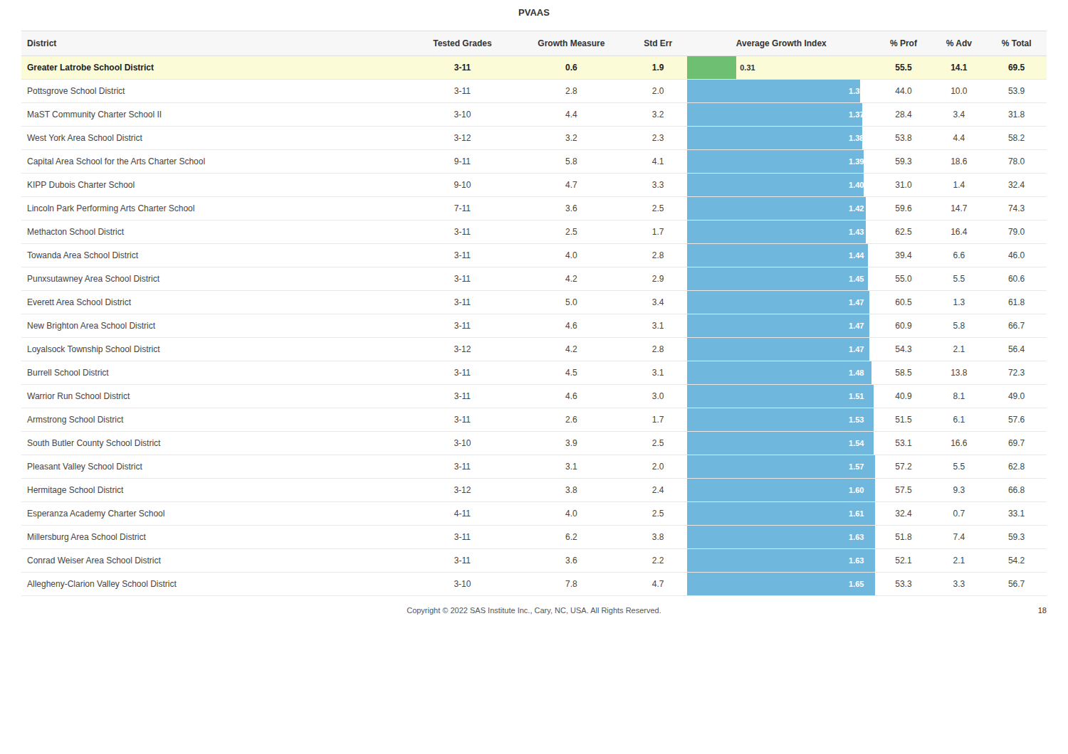PVAAS
| District | Tested Grades | Growth Measure | Std Err | Average Growth Index | % Prof | % Adv | % Total |
| --- | --- | --- | --- | --- | --- | --- | --- |
| Greater Latrobe School District | 3-11 | 0.6 | 1.9 | 0.31 | 55.5 | 14.1 | 69.5 |
| Pottsgrove School District | 3-11 | 2.8 | 2.0 | 1.35 | 44.0 | 10.0 | 53.9 |
| MaST Community Charter School II | 3-10 | 4.4 | 3.2 | 1.37 | 28.4 | 3.4 | 31.8 |
| West York Area School District | 3-12 | 3.2 | 2.3 | 1.38 | 53.8 | 4.4 | 58.2 |
| Capital Area School for the Arts Charter School | 9-11 | 5.8 | 4.1 | 1.39 | 59.3 | 18.6 | 78.0 |
| KIPP Dubois Charter School | 9-10 | 4.7 | 3.3 | 1.40 | 31.0 | 1.4 | 32.4 |
| Lincoln Park Performing Arts Charter School | 7-11 | 3.6 | 2.5 | 1.42 | 59.6 | 14.7 | 74.3 |
| Methacton School District | 3-11 | 2.5 | 1.7 | 1.43 | 62.5 | 16.4 | 79.0 |
| Towanda Area School District | 3-11 | 4.0 | 2.8 | 1.44 | 39.4 | 6.6 | 46.0 |
| Punxsutawney Area School District | 3-11 | 4.2 | 2.9 | 1.45 | 55.0 | 5.5 | 60.6 |
| Everett Area School District | 3-11 | 5.0 | 3.4 | 1.47 | 60.5 | 1.3 | 61.8 |
| New Brighton Area School District | 3-11 | 4.6 | 3.1 | 1.47 | 60.9 | 5.8 | 66.7 |
| Loyalsock Township School District | 3-12 | 4.2 | 2.8 | 1.47 | 54.3 | 2.1 | 56.4 |
| Burrell School District | 3-11 | 4.5 | 3.1 | 1.48 | 58.5 | 13.8 | 72.3 |
| Warrior Run School District | 3-11 | 4.6 | 3.0 | 1.51 | 40.9 | 8.1 | 49.0 |
| Armstrong School District | 3-11 | 2.6 | 1.7 | 1.53 | 51.5 | 6.1 | 57.6 |
| South Butler County School District | 3-10 | 3.9 | 2.5 | 1.54 | 53.1 | 16.6 | 69.7 |
| Pleasant Valley School District | 3-11 | 3.1 | 2.0 | 1.57 | 57.2 | 5.5 | 62.8 |
| Hermitage School District | 3-12 | 3.8 | 2.4 | 1.60 | 57.5 | 9.3 | 66.8 |
| Esperanza Academy Charter School | 4-11 | 4.0 | 2.5 | 1.61 | 32.4 | 0.7 | 33.1 |
| Millersburg Area School District | 3-11 | 6.2 | 3.8 | 1.63 | 51.8 | 7.4 | 59.3 |
| Conrad Weiser Area School District | 3-11 | 3.6 | 2.2 | 1.63 | 52.1 | 2.1 | 54.2 |
| Allegheny-Clarion Valley School District | 3-10 | 7.8 | 4.7 | 1.65 | 53.3 | 3.3 | 56.7 |
Copyright © 2022 SAS Institute Inc., Cary, NC, USA. All Rights Reserved. 18